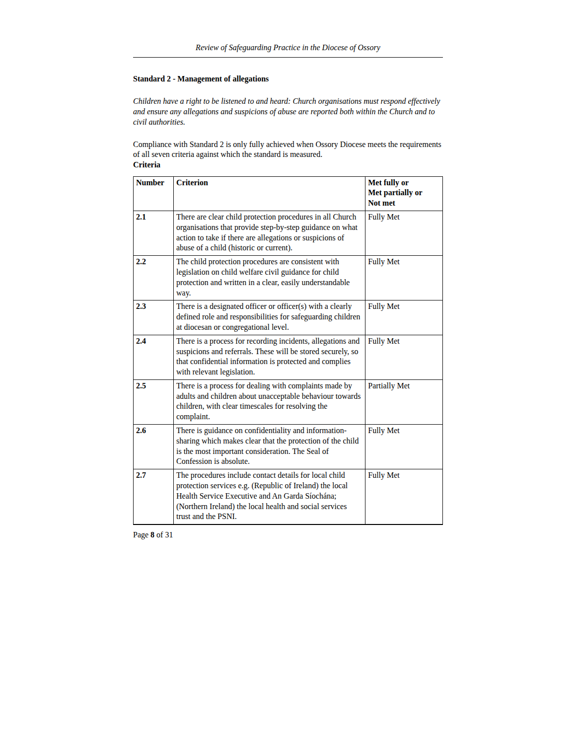Review of Safeguarding Practice in the Diocese of Ossory
Standard 2 - Management of allegations
Children have a right to be listened to and heard: Church organisations must respond effectively and ensure any allegations and suspicions of abuse are reported both within the Church and to civil authorities.
Compliance with Standard 2 is only fully achieved when Ossory Diocese meets the requirements of all seven criteria against which the standard is measured.
Criteria
| Number | Criterion | Met fully or Met partially or Not met |
| --- | --- | --- |
| 2.1 | There are clear child protection procedures in all Church organisations that provide step-by-step guidance on what action to take if there are allegations or suspicions of abuse of a child (historic or current). | Fully Met |
| 2.2 | The child protection procedures are consistent with legislation on child welfare civil guidance for child protection and written in a clear, easily understandable way. | Fully Met |
| 2.3 | There is a designated officer or officer(s) with a clearly defined role and responsibilities for safeguarding children at diocesan or congregational level. | Fully Met |
| 2.4 | There is a process for recording incidents, allegations and suspicions and referrals. These will be stored securely, so that confidential information is protected and complies with relevant legislation. | Fully Met |
| 2.5 | There is a process for dealing with complaints made by adults and children about unacceptable behaviour towards children, with clear timescales for resolving the complaint. | Partially Met |
| 2.6 | There is guidance on confidentiality and information-sharing which makes clear that the protection of the child is the most important consideration. The Seal of Confession is absolute. | Fully Met |
| 2.7 | The procedures include contact details for local child protection services e.g. (Republic of Ireland) the local Health Service Executive and An Garda Síochána; (Northern Ireland) the local health and social services trust and the PSNI. | Fully Met |
Page 8 of 31